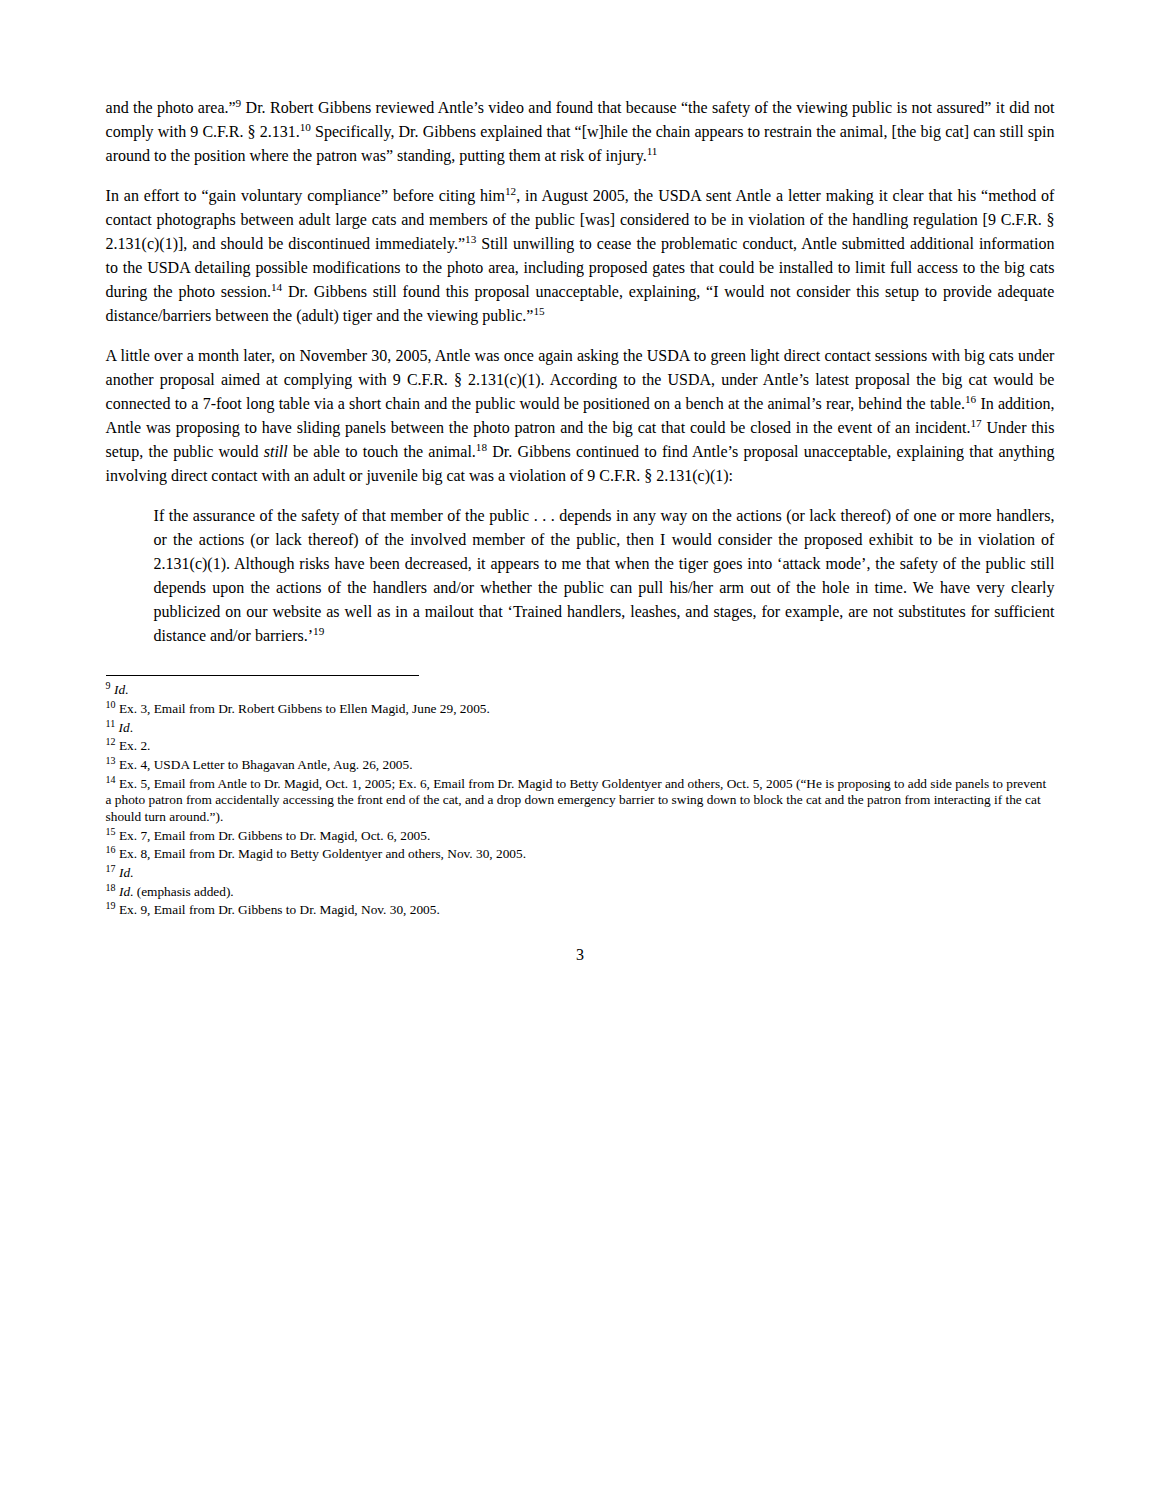and the photo area.”9 Dr. Robert Gibbens reviewed Antle’s video and found that because “the safety of the viewing public is not assured” it did not comply with 9 C.F.R. § 2.131.10 Specifically, Dr. Gibbens explained that “[w]hile the chain appears to restrain the animal, [the big cat] can still spin around to the position where the patron was” standing, putting them at risk of injury.11
In an effort to “gain voluntary compliance” before citing him12, in August 2005, the USDA sent Antle a letter making it clear that his “method of contact photographs between adult large cats and members of the public [was] considered to be in violation of the handling regulation [9 C.F.R. § 2.131(c)(1)], and should be discontinued immediately.”13 Still unwilling to cease the problematic conduct, Antle submitted additional information to the USDA detailing possible modifications to the photo area, including proposed gates that could be installed to limit full access to the big cats during the photo session.14 Dr. Gibbens still found this proposal unacceptable, explaining, “I would not consider this setup to provide adequate distance/barriers between the (adult) tiger and the viewing public.”15
A little over a month later, on November 30, 2005, Antle was once again asking the USDA to green light direct contact sessions with big cats under another proposal aimed at complying with 9 C.F.R. § 2.131(c)(1). According to the USDA, under Antle’s latest proposal the big cat would be connected to a 7-foot long table via a short chain and the public would be positioned on a bench at the animal’s rear, behind the table.16 In addition, Antle was proposing to have sliding panels between the photo patron and the big cat that could be closed in the event of an incident.17 Under this setup, the public would still be able to touch the animal.18 Dr. Gibbens continued to find Antle’s proposal unacceptable, explaining that anything involving direct contact with an adult or juvenile big cat was a violation of 9 C.F.R. § 2.131(c)(1):
If the assurance of the safety of that member of the public . . . depends in any way on the actions (or lack thereof) of one or more handlers, or the actions (or lack thereof) of the involved member of the public, then I would consider the proposed exhibit to be in violation of 2.131(c)(1). Although risks have been decreased, it appears to me that when the tiger goes into ‘attack mode’, the safety of the public still depends upon the actions of the handlers and/or whether the public can pull his/her arm out of the hole in time. We have very clearly publicized on our website as well as in a mailout that ‘Trained handlers, leashes, and stages, for example, are not substitutes for sufficient distance and/or barriers.’19
9 Id.
10 Ex. 3, Email from Dr. Robert Gibbens to Ellen Magid, June 29, 2005.
11 Id.
12 Ex. 2.
13 Ex. 4, USDA Letter to Bhagavan Antle, Aug. 26, 2005.
14 Ex. 5, Email from Antle to Dr. Magid, Oct. 1, 2005; Ex. 6, Email from Dr. Magid to Betty Goldentyer and others, Oct. 5, 2005 (“He is proposing to add side panels to prevent a photo patron from accidentally accessing the front end of the cat, and a drop down emergency barrier to swing down to block the cat and the patron from interacting if the cat should turn around.”).
15 Ex. 7, Email from Dr. Gibbens to Dr. Magid, Oct. 6, 2005.
16 Ex. 8, Email from Dr. Magid to Betty Goldentyer and others, Nov. 30, 2005.
17 Id.
18 Id. (emphasis added).
19 Ex. 9, Email from Dr. Gibbens to Dr. Magid, Nov. 30, 2005.
3